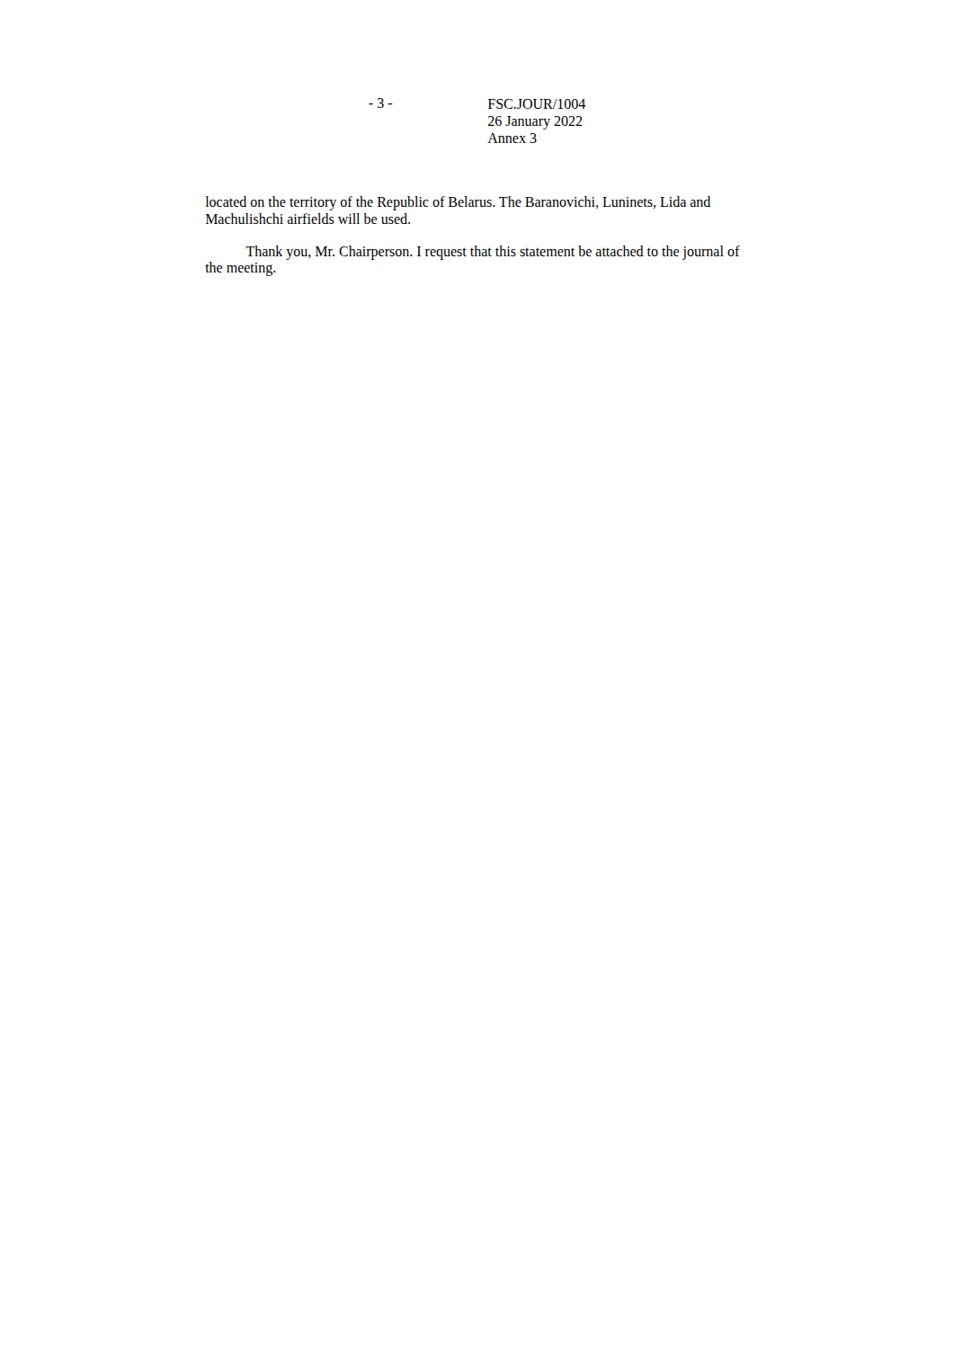- 3 -
FSC.JOUR/1004
26 January 2022
Annex 3
located on the territory of the Republic of Belarus. The Baranovichi, Luninets, Lida and Machulishchi airfields will be used.
Thank you, Mr. Chairperson. I request that this statement be attached to the journal of the meeting.